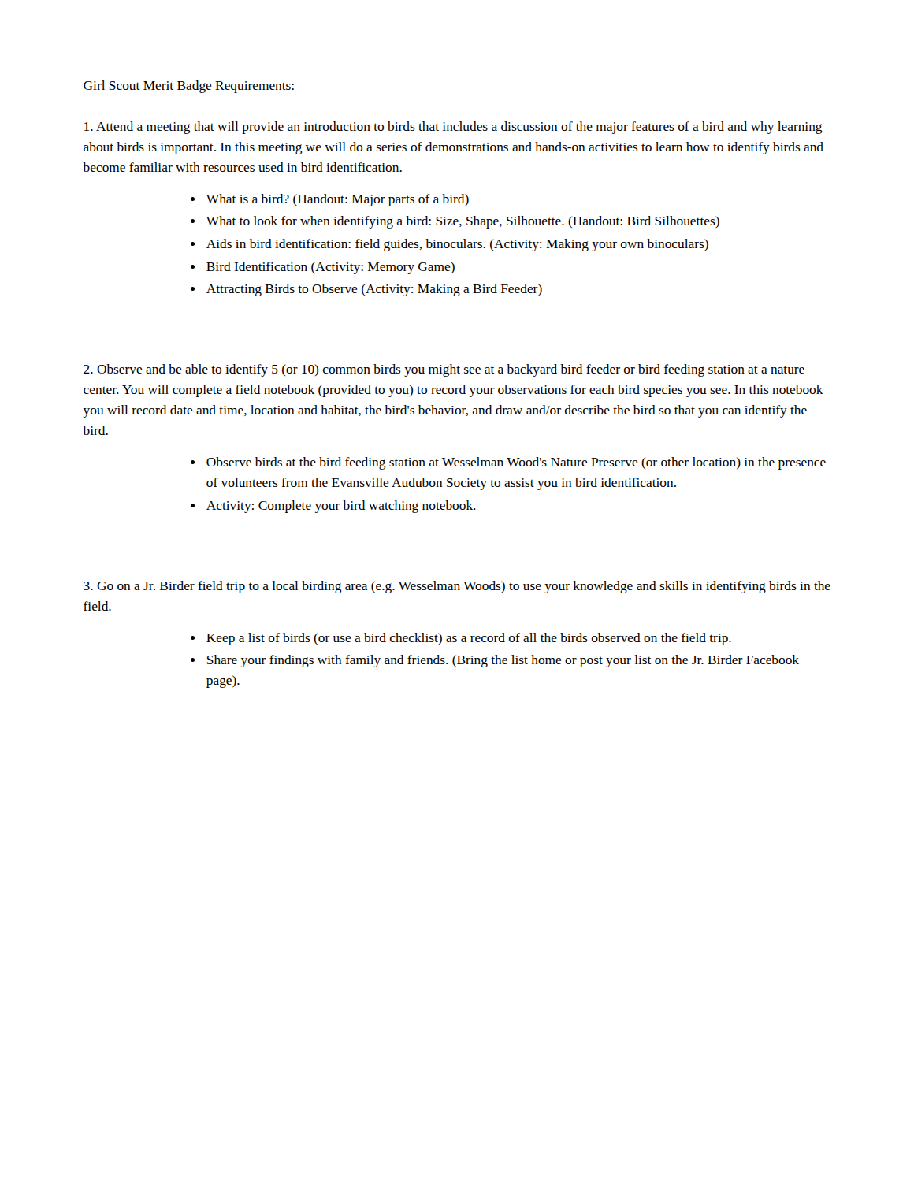Girl Scout Merit Badge Requirements:
1. Attend a meeting that will provide an introduction to birds that includes a discussion of the major features of a bird and why learning about birds is important. In this meeting we will do a series of demonstrations and hands-on activities to learn how to identify birds and become familiar with resources used in bird identification.
What is a bird? (Handout: Major parts of a bird)
What to look for when identifying a bird: Size, Shape, Silhouette. (Handout: Bird Silhouettes)
Aids in bird identification: field guides, binoculars. (Activity: Making your own binoculars)
Bird Identification (Activity: Memory Game)
Attracting Birds to Observe (Activity: Making a Bird Feeder)
2. Observe and be able to identify 5 (or 10) common birds you might see at a backyard bird feeder or bird feeding station at a nature center. You will complete a field notebook (provided to you) to record your observations for each bird species you see. In this notebook you will record date and time, location and habitat, the bird's behavior, and draw and/or describe the bird so that you can identify the bird.
Observe birds at the bird feeding station at Wesselman Wood's Nature Preserve (or other location) in the presence of volunteers from the Evansville Audubon Society to assist you in bird identification.
Activity: Complete your bird watching notebook.
3. Go on a Jr. Birder field trip to a local birding area (e.g. Wesselman Woods) to use your knowledge and skills in identifying birds in the field.
Keep a list of birds (or use a bird checklist) as a record of all the birds observed on the field trip.
Share your findings with family and friends. (Bring the list home or post your list on the Jr. Birder Facebook page).